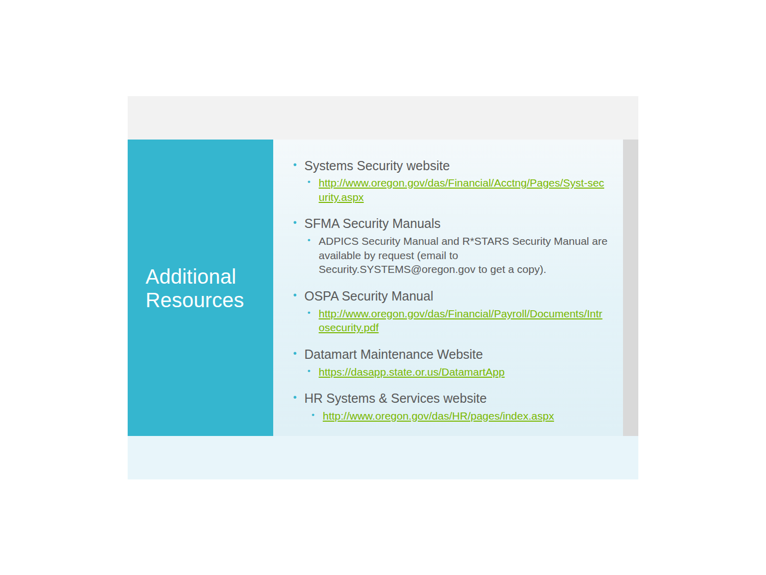Additional
Resources
Systems Security website
http://www.oregon.gov/das/Financial/Acctng/Pages/Syst-security.aspx
SFMA Security Manuals
ADPICS Security Manual and R*STARS Security Manual are available by request (email to Security.SYSTEMS@oregon.gov to get a copy).
OSPA Security Manual
http://www.oregon.gov/das/Financial/Payroll/Documents/Introsecurity.pdf
Datamart Maintenance Website
https://dasapp.state.or.us/DatamartApp
HR Systems & Services website
http://www.oregon.gov/das/HR/pages/index.aspx